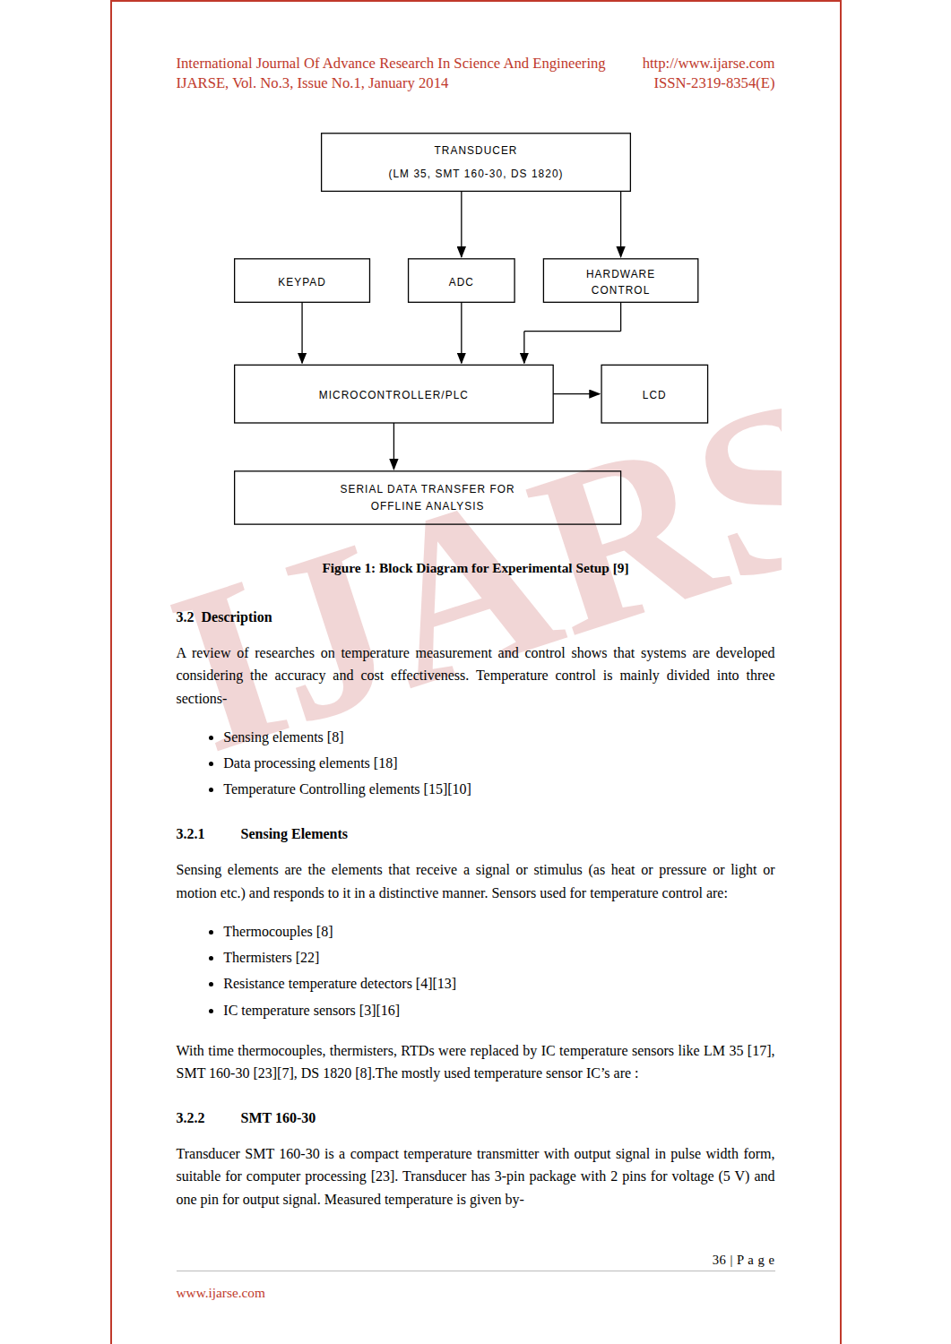International Journal Of Advance Research In Science And Engineering
http://www.ijarse.com
IJARSE, Vol. No.3, Issue No.1, January 2014
ISSN-2319-8354(E)
IJARSE
TRANSDUCER (LM 35, SMT 160-30, DS 1820) KEYPAD ADC HARDWARE CONTROL MICROCONTROLLER/PLC LCD SERIAL DATA TRANSFER FOR OFFLINE ANALYSIS
Figure 1: Block Diagram for Experimental Setup [9]
3.2 Description
A review of researches on temperature measurement and control shows that systems are developed considering the accuracy and cost effectiveness. Temperature control is mainly divided into three sections-
Sensing elements [8]
Data processing elements [18]
Temperature Controlling elements [15][10]
3.2.1 Sensing Elements
Sensing elements are the elements that receive a signal or stimulus (as heat or pressure or light or motion etc.) and responds to it in a distinctive manner. Sensors used for temperature control are:
Thermocouples [8]
Thermisters [22]
Resistance temperature detectors [4][13]
IC temperature sensors [3][16]
With time thermocouples, thermisters, RTDs were replaced by IC temperature sensors like LM 35 [17], SMT 160-30 [23][7], DS 1820 [8].The mostly used temperature sensor IC’s are :
3.2.2 SMT 160-30
Transducer SMT 160-30 is a compact temperature transmitter with output signal in pulse width form, suitable for computer processing [23]. Transducer has 3-pin package with 2 pins for voltage (5 V) and one pin for output signal. Measured temperature is given by-
36 | P a g e
www.ijarse.com